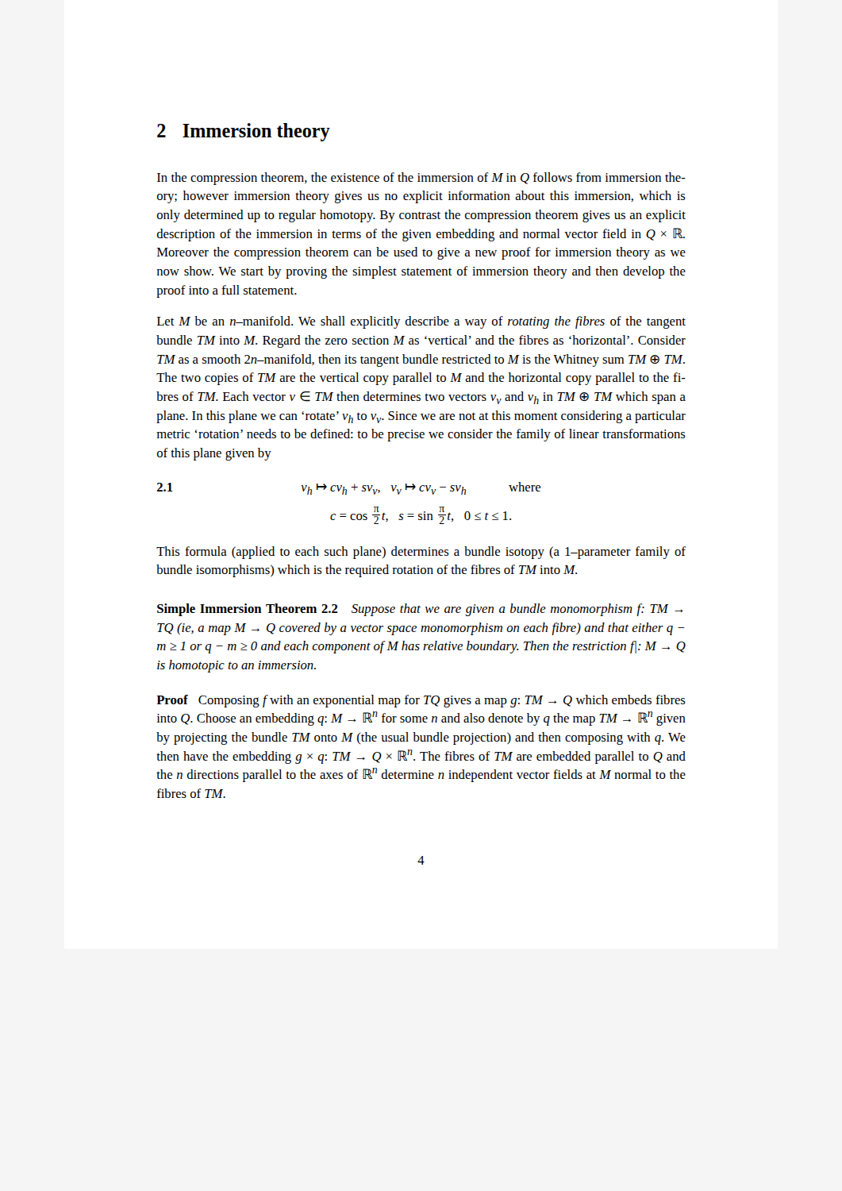2 Immersion theory
In the compression theorem, the existence of the immersion of M in Q follows from immersion theory; however immersion theory gives us no explicit information about this immersion, which is only determined up to regular homotopy. By contrast the compression theorem gives us an explicit description of the immersion in terms of the given embedding and normal vector field in Q × ℝ. Moreover the compression theorem can be used to give a new proof for immersion theory as we now show. We start by proving the simplest statement of immersion theory and then develop the proof into a full statement.
Let M be an n–manifold. We shall explicitly describe a way of rotating the fibres of the tangent bundle TM into M. Regard the zero section M as ‘vertical’ and the fibres as ‘horizontal’. Consider TM as a smooth 2n–manifold, then its tangent bundle restricted to M is the Whitney sum TM ⊕ TM. The two copies of TM are the vertical copy parallel to M and the horizontal copy parallel to the fibres of TM. Each vector v ∈ TM then determines two vectors vv and vh in TM ⊕ TM which span a plane. In this plane we can ‘rotate’ vh to vv. Since we are not at this moment considering a particular metric ‘rotation’ needs to be defined: to be precise we consider the family of linear transformations of this plane given by
2.1
vh ↦ cvh + svv, vv ↦ cvv − svh where c = cos π 2 t, s = sin π 2 t, 0 ≤ t ≤ 1.
This formula (applied to each such plane) determines a bundle isotopy (a 1–parameter family of bundle isomorphisms) which is the required rotation of the fibres of TM into M.
Simple Immersion Theorem 2.2 Suppose that we are given a bundle monomorphism f: TM → TQ (ie, a map M → Q covered by a vector space monomorphism on each fibre) and that either q − m ≥ 1 or q − m ≥ 0 and each component of M has relative boundary. Then the restriction f|: M → Q is homotopic to an immersion.
Proof Composing f with an exponential map for TQ gives a map g: TM → Q which embeds fibres into Q. Choose an embedding q: M → ℝn for some n and also denote by q the map TM → ℝn given by projecting the bundle TM onto M (the usual bundle projection) and then composing with q. We then have the embedding g × q: TM → Q × ℝn. The fibres of TM are embedded parallel to Q and the n directions parallel to the axes of ℝn determine n independent vector fields at M normal to the fibres of TM.
4